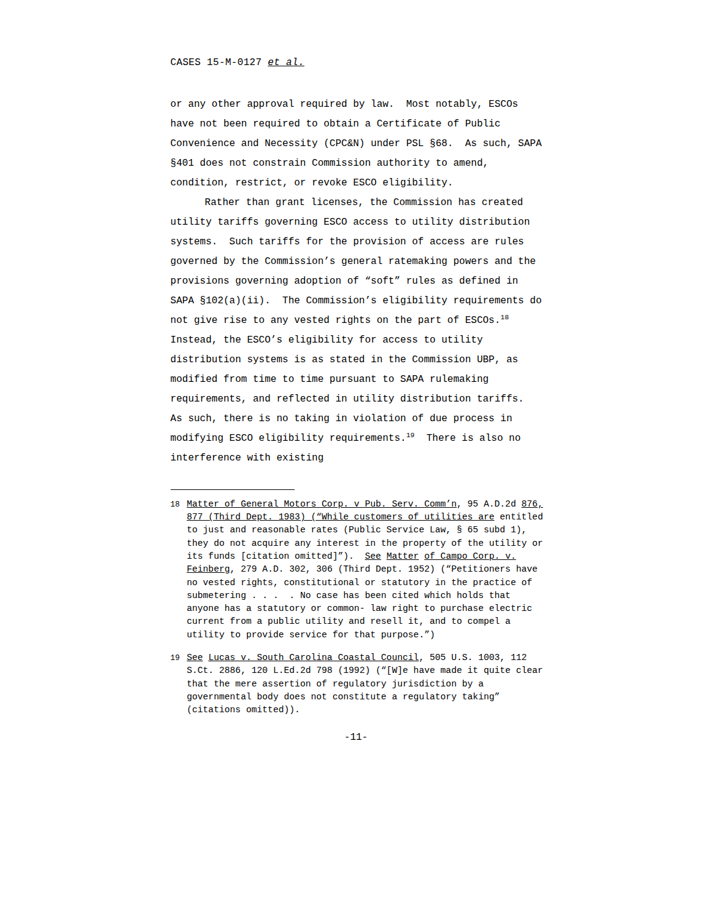CASES 15-M-0127 et al.
or any other approval required by law. Most notably, ESCOs have not been required to obtain a Certificate of Public Convenience and Necessity (CPC&N) under PSL §68. As such, SAPA §401 does not constrain Commission authority to amend, condition, restrict, or revoke ESCO eligibility.
Rather than grant licenses, the Commission has created utility tariffs governing ESCO access to utility distribution systems. Such tariffs for the provision of access are rules governed by the Commission’s general ratemaking powers and the provisions governing adoption of “soft” rules as defined in SAPA §102(a)(ii). The Commission’s eligibility requirements do not give rise to any vested rights on the part of ESCOs.18 Instead, the ESCO’s eligibility for access to utility distribution systems is as stated in the Commission UBP, as modified from time to time pursuant to SAPA rulemaking requirements, and reflected in utility distribution tariffs. As such, there is no taking in violation of due process in modifying ESCO eligibility requirements.19 There is also no interference with existing
18
Matter of General Motors Corp. v Pub. Serv. Comm’n, 95 A.D.2d 876, 877 (Third Dept. 1983) (“While customers of utilities are entitled to just and reasonable rates (Public Service Law, § 65 subd 1), they do not acquire any interest in the property of the utility or its funds [citation omitted]”). See Matter of Campo Corp. v. Feinberg, 279 A.D. 302, 306 (Third Dept. 1952) (“Petitioners have no vested rights, constitutional or statutory in the practice of submetering . . . . No case has been cited which holds that anyone has a statutory or common- law right to purchase electric current from a public utility and resell it, and to compel a utility to provide service for that purpose.”)
19
See Lucas v. South Carolina Coastal Council, 505 U.S. 1003, 112 S.Ct. 2886, 120 L.Ed.2d 798 (1992) (“[W]e have made it quite clear that the mere assertion of regulatory jurisdiction by a governmental body does not constitute a regulatory taking” (citations omitted)).
-11-